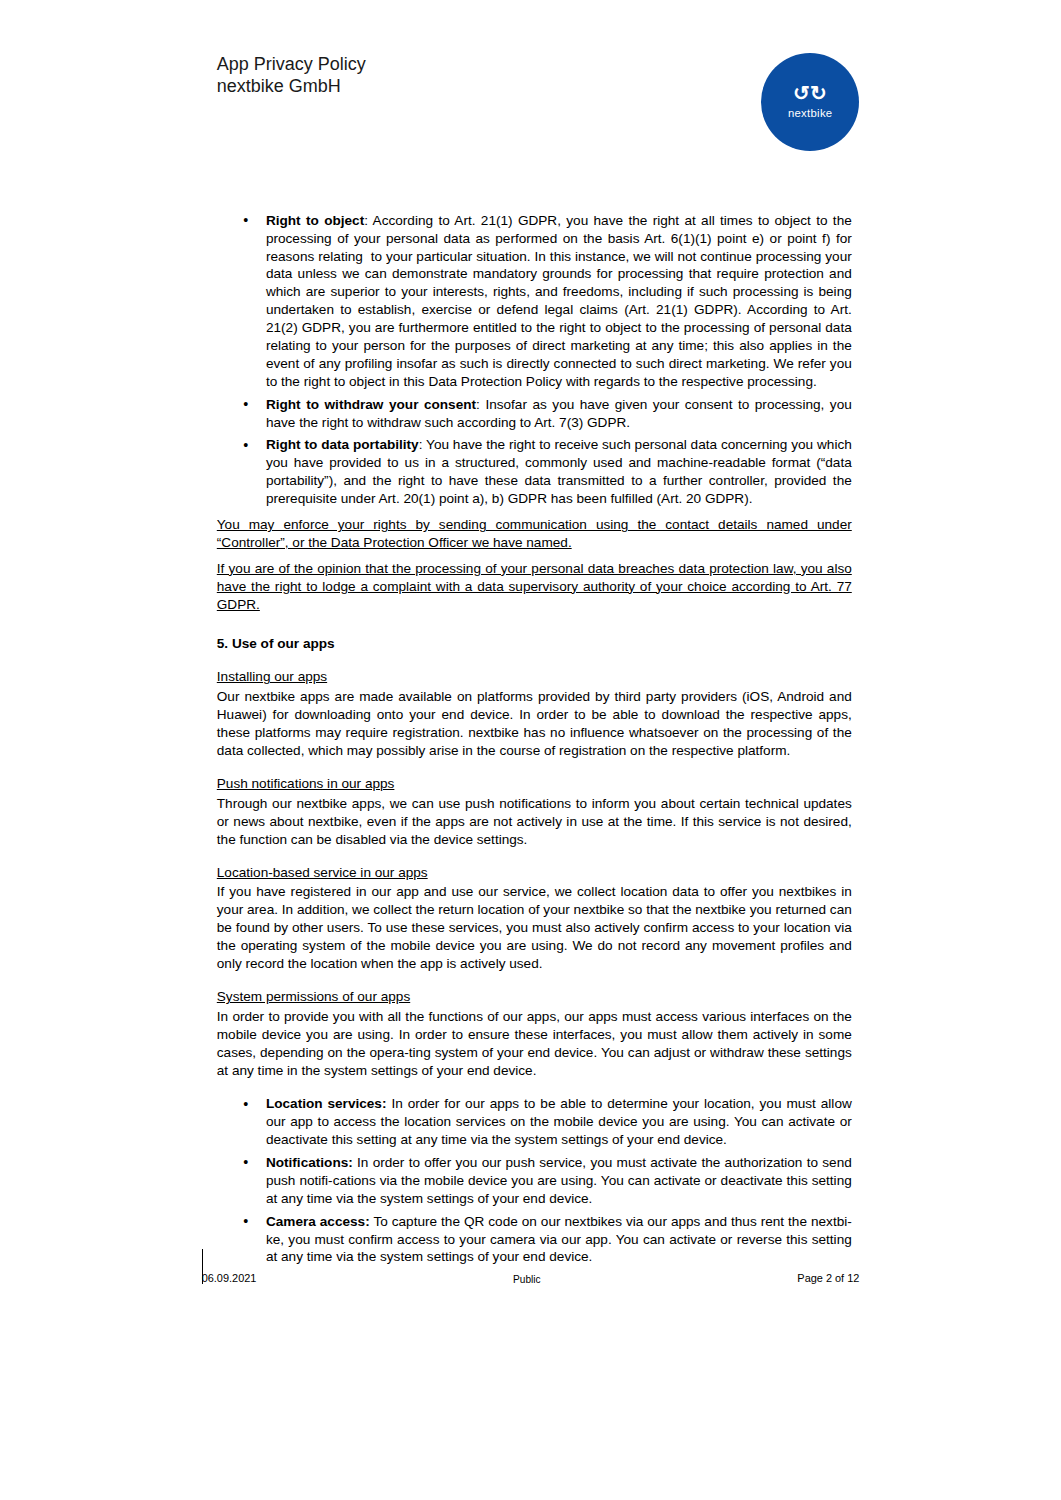App Privacy Policy
nextbike GmbH
↺↻ nextbike
Right to object: According to Art. 21(1) GDPR, you have the right at all times to object to the processing of your personal data as performed on the basis Art. 6(1)(1) point e) or point f) for reasons relating to your particular situation. In this instance, we will not continue processing your data unless we can demonstrate mandatory grounds for processing that require protection and which are superior to your interests, rights, and freedoms, including if such processing is being undertaken to establish, exercise or defend legal claims (Art. 21(1) GDPR). According to Art. 21(2) GDPR, you are furthermore entitled to the right to object to the processing of personal data relating to your person for the purposes of direct marketing at any time; this also applies in the event of any profiling insofar as such is directly connected to such direct marketing. We refer you to the right to object in this Data Protection Policy with regards to the respective processing.
Right to withdraw your consent: Insofar as you have given your consent to processing, you have the right to withdraw such according to Art. 7(3) GDPR.
Right to data portability: You have the right to receive such personal data concerning you which you have provided to us in a structured, commonly used and machine-readable format (“data portability”), and the right to have these data transmitted to a further controller, provided the prerequisite under Art. 20(1) point a), b) GDPR has been fulfilled (Art. 20 GDPR).
You may enforce your rights by sending communication using the contact details named under “Controller”, or the Data Protection Officer we have named.
If you are of the opinion that the processing of your personal data breaches data protection law, you also have the right to lodge a complaint with a data supervisory authority of your choice according to Art. 77 GDPR.
5. Use of our apps
Installing our apps
Our nextbike apps are made available on platforms provided by third party providers (iOS, Android and Huawei) for downloading onto your end device. In order to be able to download the respective apps, these platforms may require registration. nextbike has no influence whatsoever on the processing of the data collected, which may possibly arise in the course of registration on the respective platform.
Push notifications in our apps
Through our nextbike apps, we can use push notifications to inform you about certain technical updates or news about nextbike, even if the apps are not actively in use at the time. If this service is not desired, the function can be disabled via the device settings.
Location-based service in our apps
If you have registered in our app and use our service, we collect location data to offer you nextbikes in your area. In addition, we collect the return location of your nextbike so that the nextbike you returned can be found by other users. To use these services, you must also actively confirm access to your location via the operating system of the mobile device you are using. We do not record any movement profiles and only record the location when the app is actively used.
System permissions of our apps
In order to provide you with all the functions of our apps, our apps must access various interfaces on the mobile device you are using. In order to ensure these interfaces, you must allow them actively in some cases, depending on the opera-ting system of your end device. You can adjust or withdraw these settings at any time in the system settings of your end device.
Location services: In order for our apps to be able to determine your location, you must allow our app to access the location services on the mobile device you are using. You can activate or deactivate this setting at any time via the system settings of your end device.
Notifications: In order to offer you our push service, you must activate the authorization to send push notifi-cations via the mobile device you are using. You can activate or deactivate this setting at any time via the system settings of your end device.
Camera access: To capture the QR code on our nextbikes via our apps and thus rent the nextbi-ke, you must confirm access to your camera via our app. You can activate or reverse this setting at any time via the system settings of your end device.
06.09.2021
Public
Page 2 of 12